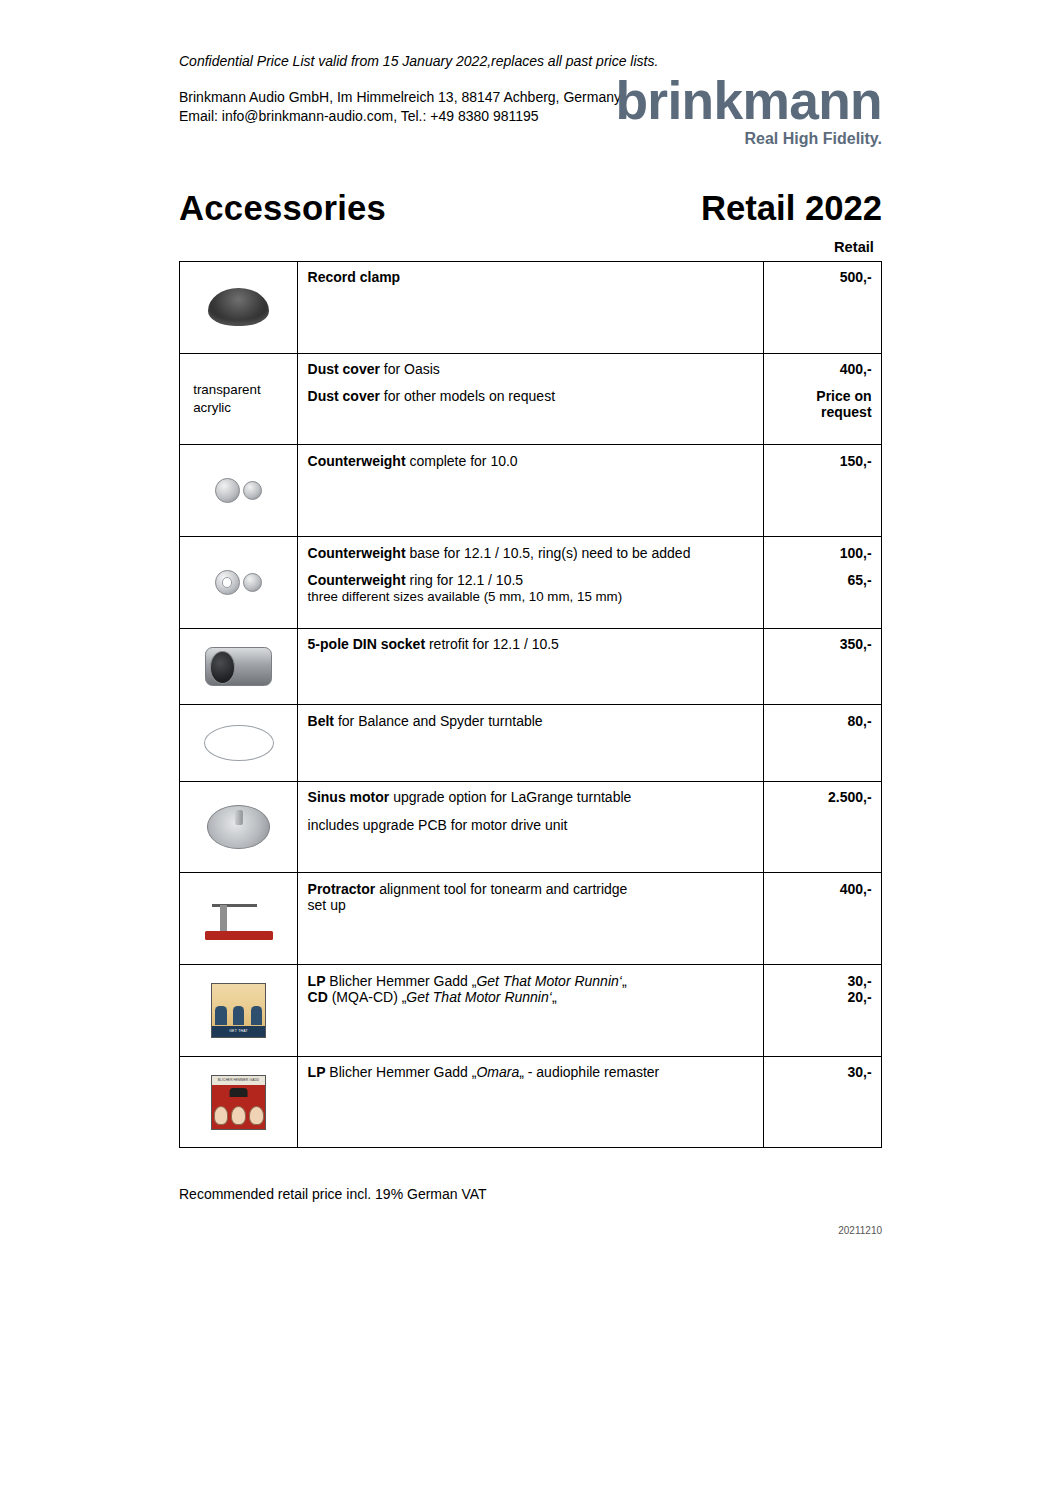Confidential Price List valid from 15 January 2022,replaces all past price lists.
Brinkmann Audio GmbH, Im Himmelreich 13, 88147 Achberg, Germany
Email: info@brinkmann-audio.com, Tel.: +49 8380 981195
brinkmann
Real High Fidelity.
Accessories
Retail 2022
| | | Retail |
| --- | --- | --- |
| | Record clamp | 500,- |
| transparent acrylic | Dust cover for Oasis Dust cover for other models on request | 400,- Price on request |
| | Counterweight complete for 10.0 | 150,- |
| | Counterweight base for 12.1 / 10.5, ring(s) need to be added Counterweight ring for 12.1 / 10.5 three different sizes available (5 mm, 10 mm, 15 mm) | 100,- 65,- |
| | 5-pole DIN socket retrofit for 12.1 / 10.5 | 350,- |
| | Belt for Balance and Spyder turntable | 80,- |
| | Sinus motor upgrade option for LaGrange turntable includes upgrade PCB for motor drive unit | 2.500,- |
| | Protractor alignment tool for tonearm and cartridge set up | 400,- |
| GET THAT MOTOR RUNNIN' | LP Blicher Hemmer Gadd „ Get That Motor Runnin‘ „ CD (MQA-CD) „ Get That Motor Runnin‘ „ | 30,- 20,- |
| BLICHER HEMMER GADD | LP Blicher Hemmer Gadd „ Omara „ - audiophile remaster | 30,- |
Recommended retail price incl. 19% German VAT
20211210